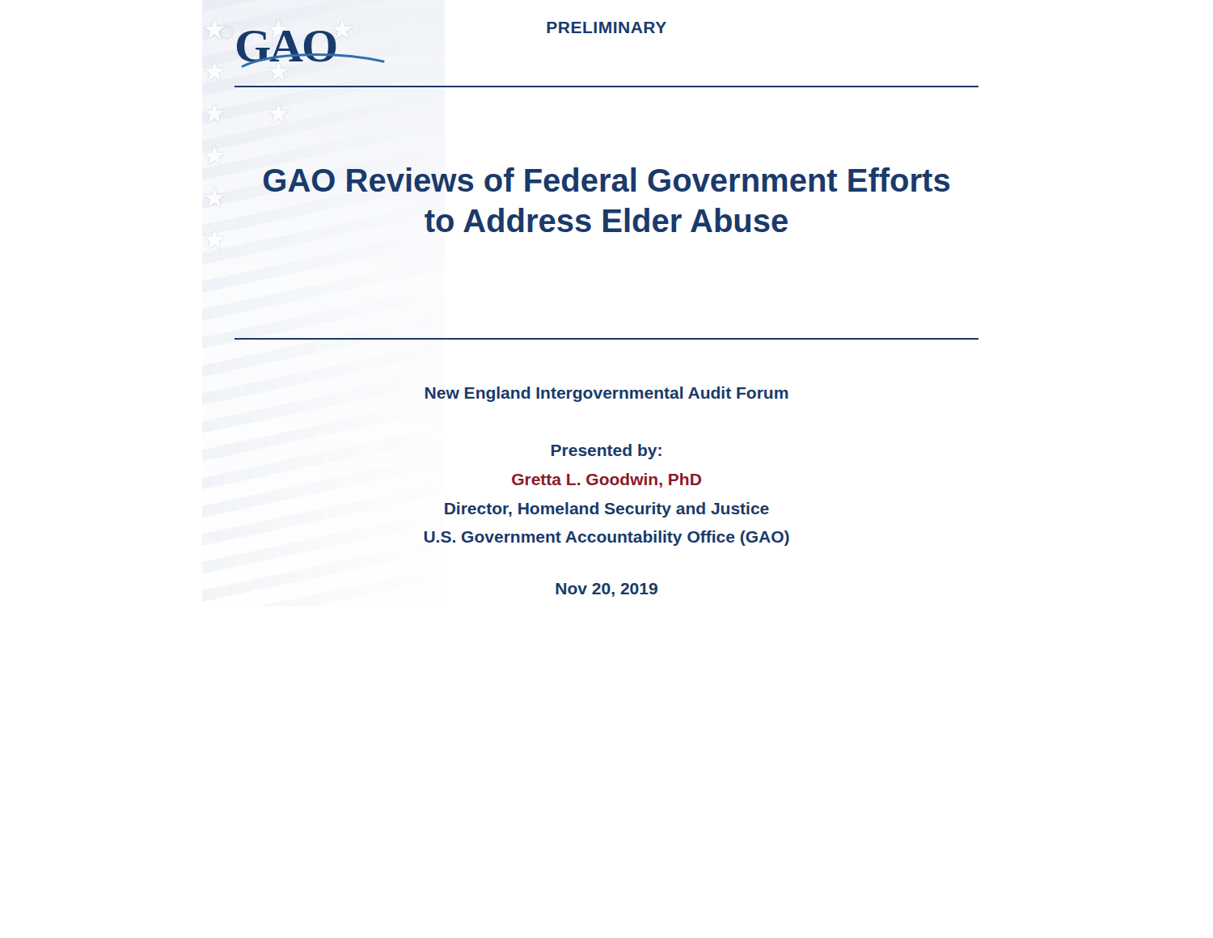★ ★ ★
★ ★
★ ★
★
★
★
GAO
PRELIMINARY
GAO Reviews of Federal Government Efforts to Address Elder Abuse
New England Intergovernmental Audit Forum
Presented by:
Gretta L. Goodwin, PhD
Director, Homeland Security and Justice
U.S. Government Accountability Office (GAO)
Nov 20, 2019
THIS PRELIMINARY WORK OF GAO IS SUBJECT TO REVISION AND SHOULD NOT BE REPRODUCED OR DISTRIBUTED. SOME GRAPHICS MAY BE ENTITLED TO COPYRIGHT.
For more information, contact goodwing@gao.gov 1